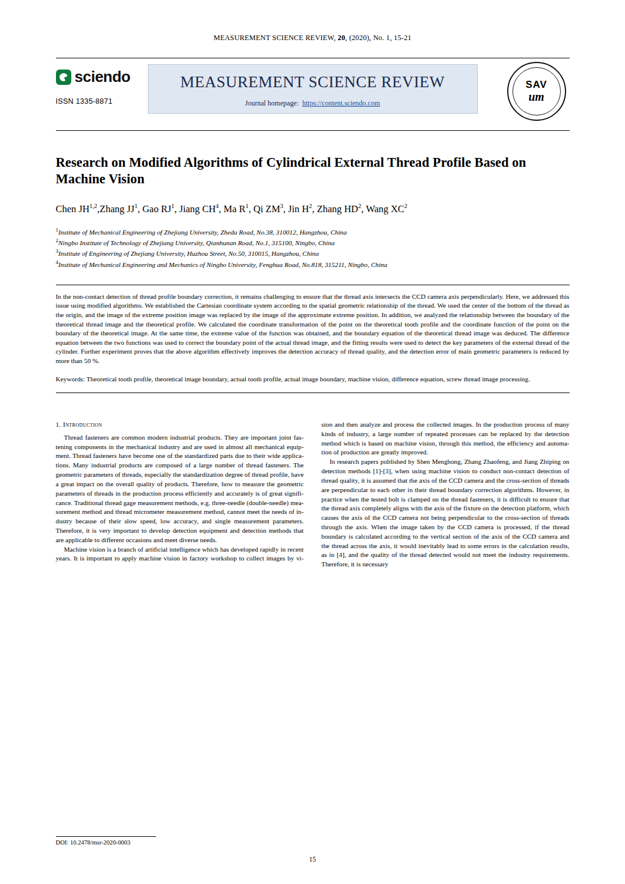MEASUREMENT SCIENCE REVIEW, 20, (2020), No. 1, 15-21
sciendo
ISSN 1335-8871
MEASUREMENT SCIENCE REVIEW
Journal homepage: https://content.sciendo.com
SAV
um
Research on Modified Algorithms of Cylindrical External Thread Profile Based on Machine Vision
Chen JH1,2,Zhang JJ1, Gao RJ1, Jiang CH4, Ma R1, Qi ZM3, Jin H2, Zhang HD2, Wang XC2
1Institute of Mechanical Engineering of Zhejiang University, Zheda Road, No.38, 310012, Hangzhou, China
2Ningbo Institute of Technology of Zhejiang University, Qianhunan Road, No.1, 315100, Ningbo, China
3Institute of Engineering of Zhejiang University, Huzhou Street, No.50, 310015, Hangzhou, China
4Institute of Mechanical Engineering and Mechanics of Ningbo University, Fenghua Road, No.818, 315211, Ningbo, China
In the non-contact detection of thread profile boundary correction, it remains challenging to ensure that the thread axis intersects the CCD camera axis perpendicularly. Here, we addressed this issue using modified algorithms. We established the Cartesian coordinate system according to the spatial geometric relationship of the thread. We used the center of the bottom of the thread as the origin, and the image of the extreme position image was replaced by the image of the approximate extreme position. In addition, we analyzed the relationship between the boundary of the theoretical thread image and the theoretical profile. We calculated the coordinate transformation of the point on the theoretical tooth profile and the coordinate function of the point on the boundary of the theoretical image. At the same time, the extreme value of the function was obtained, and the boundary equation of the theoretical thread image was deduced. The difference equation between the two functions was used to correct the boundary point of the actual thread image, and the fitting results were used to detect the key parameters of the external thread of the cylinder. Further experiment proves that the above algorithm effectively improves the detection accuracy of thread quality, and the detection error of main geometric parameters is reduced by more than 50 %.
Keywords: Theoretical tooth profile, theoretical image boundary, actual tooth profile, actual image boundary, machine vision, difference equation, screw thread image processing.
1. Introduction
Thread fasteners are common modern industrial products. They are important joint fastening components in the mechanical industry and are used in almost all mechanical equipment. Thread fasteners have become one of the standardized parts due to their wide applications. Many industrial products are composed of a large number of thread fasteners. The geometric parameters of threads, especially the standardization degree of thread profile, have a great impact on the overall quality of products. Therefore, how to measure the geometric parameters of threads in the production process efficiently and accurately is of great significance. Traditional thread gage measurement methods, e.g. three-needle (double-needle) measurement method and thread micrometer measurement method, cannot meet the needs of industry because of their slow speed, low accuracy, and single measurement parameters. Therefore, it is very important to develop detection equipment and detection methods that are applicable to different occasions and meet diverse needs.
Machine vision is a branch of artificial intelligence which has developed rapidly in recent years. It is important to apply machine vision in factory workshop to collect images by vision and then analyze and process the collected images. In the production process of many kinds of industry, a large number of repeated processes can be replaced by the detection method which is based on machine vision, through this method, the efficiency and automation of production are greatly improved.
In research papers published by Shen Menghong, Zhang Zhaofeng, and Jiang Zhiping on detection methods [1]-[3], when using machine vision to conduct non-contact detection of thread quality, it is assumed that the axis of the CCD camera and the cross-section of threads are perpendicular to each other in their thread boundary correction algorithms. However, in practice when the tested bolt is clamped on the thread fasteners, it is difficult to ensure that the thread axis completely aligns with the axis of the fixture on the detection platform, which causes the axis of the CCD camera not being perpendicular to the cross-section of threads through the axis. When the image taken by the CCD camera is processed, if the thread boundary is calculated according to the vertical section of the axis of the CCD camera and the thread across the axis, it would inevitably lead to some errors in the calculation results, as in [4], and the quality of the thread detected would not meet the industry requirements. Therefore, it is necessary
DOI: 10.2478/msr-2020-0003
15